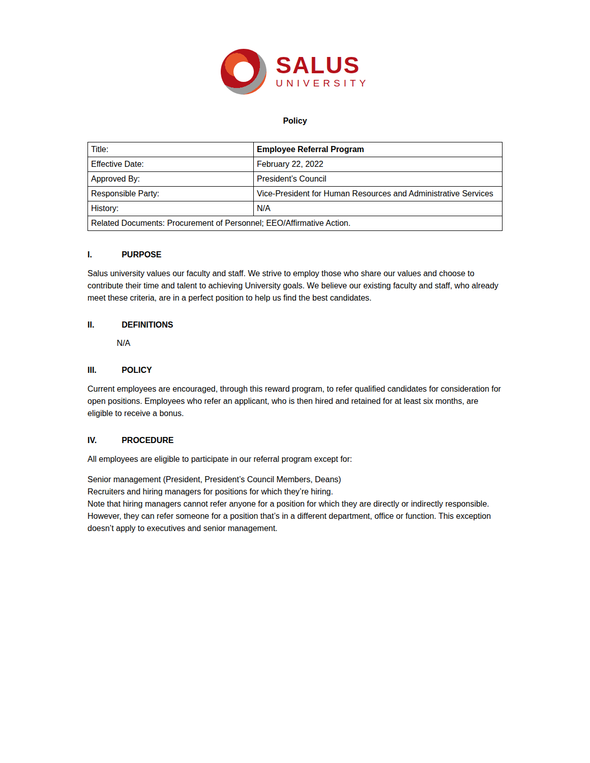SALUS
UNIVERSITY
Policy
| Title: | Employee Referral Program |
| Effective Date: | February 22, 2022 |
| Approved By: | President’s Council |
| Responsible Party: | Vice-President for Human Resources and Administrative Services |
| History: | N/A |
| Related Documents: Procurement of Personnel; EEO/Affirmative Action. |
I. PURPOSE
Salus university values our faculty and staff. We strive to employ those who share our values and choose to contribute their time and talent to achieving University goals. We believe our existing faculty and staff, who already meet these criteria, are in a perfect position to help us find the best candidates.
II. DEFINITIONS
N/A
III. POLICY
Current employees are encouraged, through this reward program, to refer qualified candidates for consideration for open positions. Employees who refer an applicant, who is then hired and retained for at least six months, are eligible to receive a bonus.
IV. PROCEDURE
All employees are eligible to participate in our referral program except for:
Senior management (President, President’s Council Members, Deans)
Recruiters and hiring managers for positions for which they’re hiring.
Note that hiring managers cannot refer anyone for a position for which they are directly or indirectly responsible. However, they can refer someone for a position that’s in a different department, office or function. This exception doesn’t apply to executives and senior management.